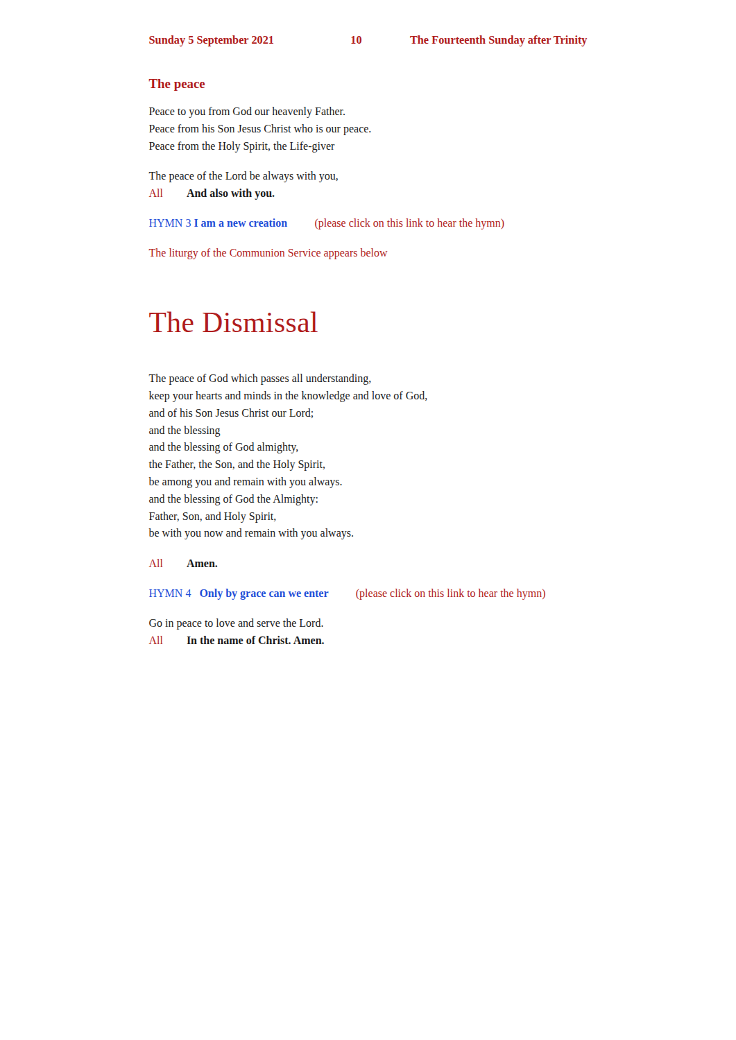Sunday 5 September 2021 10 The Fourteenth Sunday after Trinity
The peace
Peace to you from God our heavenly Father.
Peace from his Son Jesus Christ who is our peace.
Peace from the Holy Spirit, the Life-giver
The peace of the Lord be always with you,
All And also with you.
HYMN 3 I am a new creation (please click on this link to hear the hymn)
The liturgy of the Communion Service appears below
The Dismissal
The peace of God which passes all understanding,
keep your hearts and minds in the knowledge and love of God,
and of his Son Jesus Christ our Lord;
and the blessing
and the blessing of God almighty,
the Father, the Son, and the Holy Spirit,
be among you and remain with you always.
and the blessing of God the Almighty:
Father, Son, and Holy Spirit,
be with you now and remain with you always.
All Amen.
HYMN 4 Only by grace can we enter (please click on this link to hear the hymn)
Go in peace to love and serve the Lord.
All In the name of Christ. Amen.